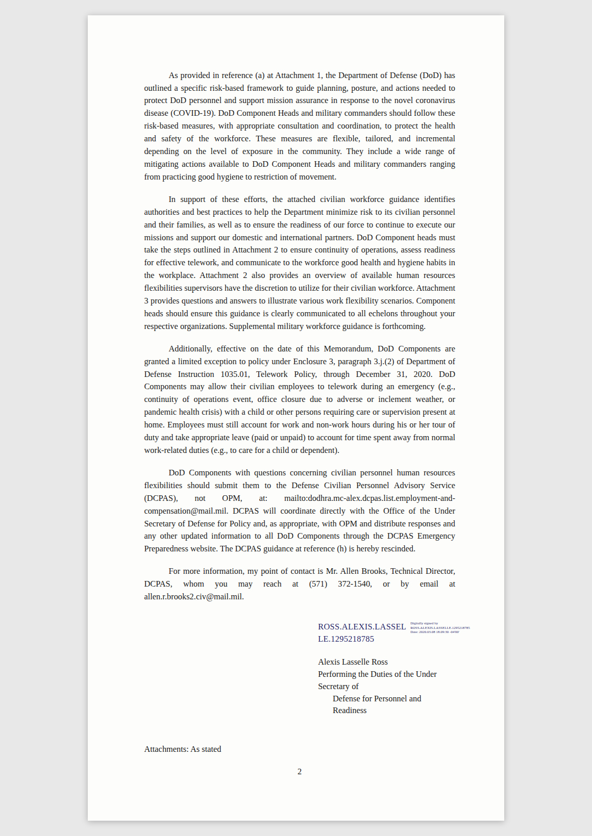As provided in reference (a) at Attachment 1, the Department of Defense (DoD) has outlined a specific risk-based framework to guide planning, posture, and actions needed to protect DoD personnel and support mission assurance in response to the novel coronavirus disease (COVID-19). DoD Component Heads and military commanders should follow these risk-based measures, with appropriate consultation and coordination, to protect the health and safety of the workforce. These measures are flexible, tailored, and incremental depending on the level of exposure in the community. They include a wide range of mitigating actions available to DoD Component Heads and military commanders ranging from practicing good hygiene to restriction of movement.
In support of these efforts, the attached civilian workforce guidance identifies authorities and best practices to help the Department minimize risk to its civilian personnel and their families, as well as to ensure the readiness of our force to continue to execute our missions and support our domestic and international partners. DoD Component heads must take the steps outlined in Attachment 2 to ensure continuity of operations, assess readiness for effective telework, and communicate to the workforce good health and hygiene habits in the workplace. Attachment 2 also provides an overview of available human resources flexibilities supervisors have the discretion to utilize for their civilian workforce. Attachment 3 provides questions and answers to illustrate various work flexibility scenarios. Component heads should ensure this guidance is clearly communicated to all echelons throughout your respective organizations. Supplemental military workforce guidance is forthcoming.
Additionally, effective on the date of this Memorandum, DoD Components are granted a limited exception to policy under Enclosure 3, paragraph 3.j.(2) of Department of Defense Instruction 1035.01, Telework Policy, through December 31, 2020. DoD Components may allow their civilian employees to telework during an emergency (e.g., continuity of operations event, office closure due to adverse or inclement weather, or pandemic health crisis) with a child or other persons requiring care or supervision present at home. Employees must still account for work and non-work hours during his or her tour of duty and take appropriate leave (paid or unpaid) to account for time spent away from normal work-related duties (e.g., to care for a child or dependent).
DoD Components with questions concerning civilian personnel human resources flexibilities should submit them to the Defense Civilian Personnel Advisory Service (DCPAS), not OPM, at: mailto:dodhra.mc-alex.dcpas.list.employment-and-compensation@mail.mil. DCPAS will coordinate directly with the Office of the Under Secretary of Defense for Policy and, as appropriate, with OPM and distribute responses and any other updated information to all DoD Components through the DCPAS Emergency Preparedness website. The DCPAS guidance at reference (h) is hereby rescinded.
For more information, my point of contact is Mr. Allen Brooks, Technical Director, DCPAS, whom you may reach at (571) 372-1540, or by email at allen.r.brooks2.civ@mail.mil.
ROSS.ALEXIS.LASSEL
LE.1295218785
Digitally signed by
ROSS.ALEXIS.LASSELLE.1295218785
Date: 2020.03.08 18.09:30 -04'00'
Alexis Lasselle Ross
Performing the Duties of the Under Secretary of
Defense for Personnel and Readiness
Attachments: As stated
2